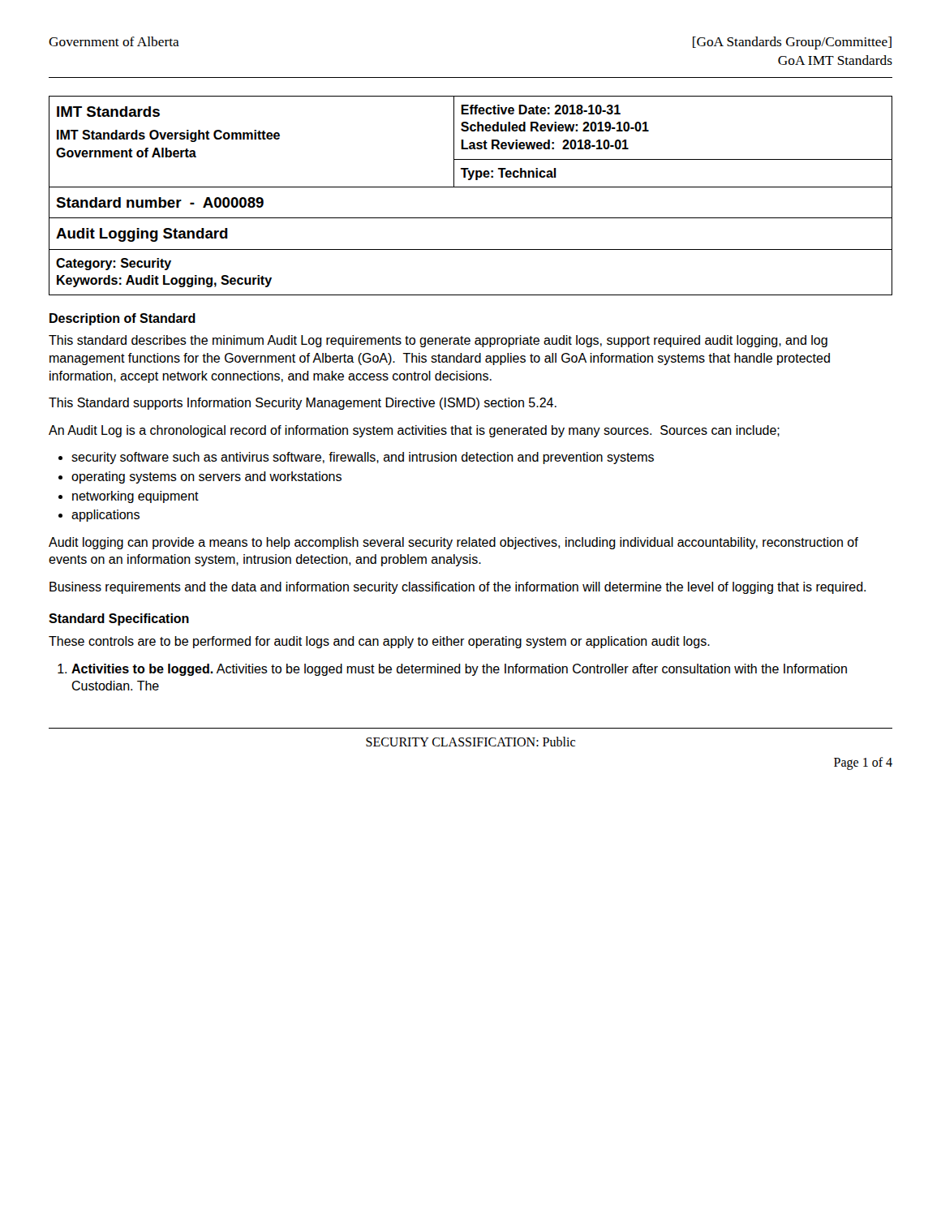Government of Alberta
[GoA Standards Group/Committee]
GoA IMT Standards
| IMT Standards IMT Standards Oversight Committee Government of Alberta | Effective Date: 2018-10-31 Scheduled Review: 2019-10-01 Last Reviewed: 2018-10-01 |
| Type: Technical |
| Standard number - A000089 |
| Audit Logging Standard |
| Category: Security Keywords: Audit Logging, Security |
Description of Standard
This standard describes the minimum Audit Log requirements to generate appropriate audit logs, support required audit logging, and log management functions for the Government of Alberta (GoA). This standard applies to all GoA information systems that handle protected information, accept network connections, and make access control decisions.
This Standard supports Information Security Management Directive (ISMD) section 5.24.
An Audit Log is a chronological record of information system activities that is generated by many sources. Sources can include;
security software such as antivirus software, firewalls, and intrusion detection and prevention systems
operating systems on servers and workstations
networking equipment
applications
Audit logging can provide a means to help accomplish several security related objectives, including individual accountability, reconstruction of events on an information system, intrusion detection, and problem analysis.
Business requirements and the data and information security classification of the information will determine the level of logging that is required.
Standard Specification
These controls are to be performed for audit logs and can apply to either operating system or application audit logs.
Activities to be logged. Activities to be logged must be determined by the Information Controller after consultation with the Information Custodian. The
SECURITY CLASSIFICATION: Public
Page 1 of 4